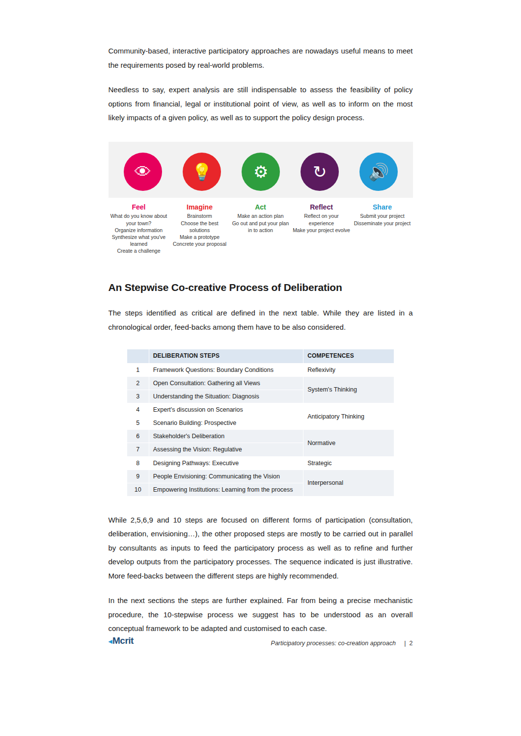Community-based, interactive participatory approaches are nowadays useful means to meet the requirements posed by real-world problems.
Needless to say, expert analysis are still indispensable to assess the feasibility of policy options from financial, legal or institutional point of view, as well as to inform on the most likely impacts of a given policy, as well as to support the policy design process.
👁
💡
⚙
↻
🔊
Feel What do you know about your town?
Organize information
Synthesize what you've learned
Create a challenge
Imagine Brainstorm
Choose the best solutions
Make a prototype
Concrete your proposal
Act Make an action plan
Go out and put your plan in to action
Reflect Reflect on your experience
Make your project evolve
Share Submit your project
Disseminate your project
An Stepwise Co-creative Process of Deliberation
The steps identified as critical are defined in the next table. While they are listed in a chronological order, feed-backs among them have to be also considered.
| | DELIBERATION STEPS | COMPETENCES |
| --- | --- | --- |
| 1 | Framework Questions: Boundary Conditions | Reflexivity |
| 2 | Open Consultation: Gathering all Views | System's Thinking |
| 3 | Understanding the Situation: Diagnosis |
| 4 | Expert's discussion on Scenarios | Anticipatory Thinking |
| 5 | Scenario Building: Prospective |
| 6 | Stakeholder's Deliberation | Normative |
| 7 | Assessing the Vision: Regulative |
| 8 | Designing Pathways: Executive | Strategic |
| 9 | People Envisioning: Communicating the Vision | Interpersonal |
| 10 | Empowering Institutions: Learning from the process |
While 2,5,6,9 and 10 steps are focused on different forms of participation (consultation, deliberation, envisioning…), the other proposed steps are mostly to be carried out in parallel by consultants as inputs to feed the participatory process as well as to refine and further develop outputs from the participatory processes. The sequence indicated is just illustrative. More feed-backs between the different steps are highly recommended.
In the next sections the steps are further explained. Far from being a precise mechanistic procedure, the 10-stepwise process we suggest has to be understood as an overall conceptual framework to be adapted and customised to each case.
◂Mcrit
Participatory processes: co-creation approach | 2